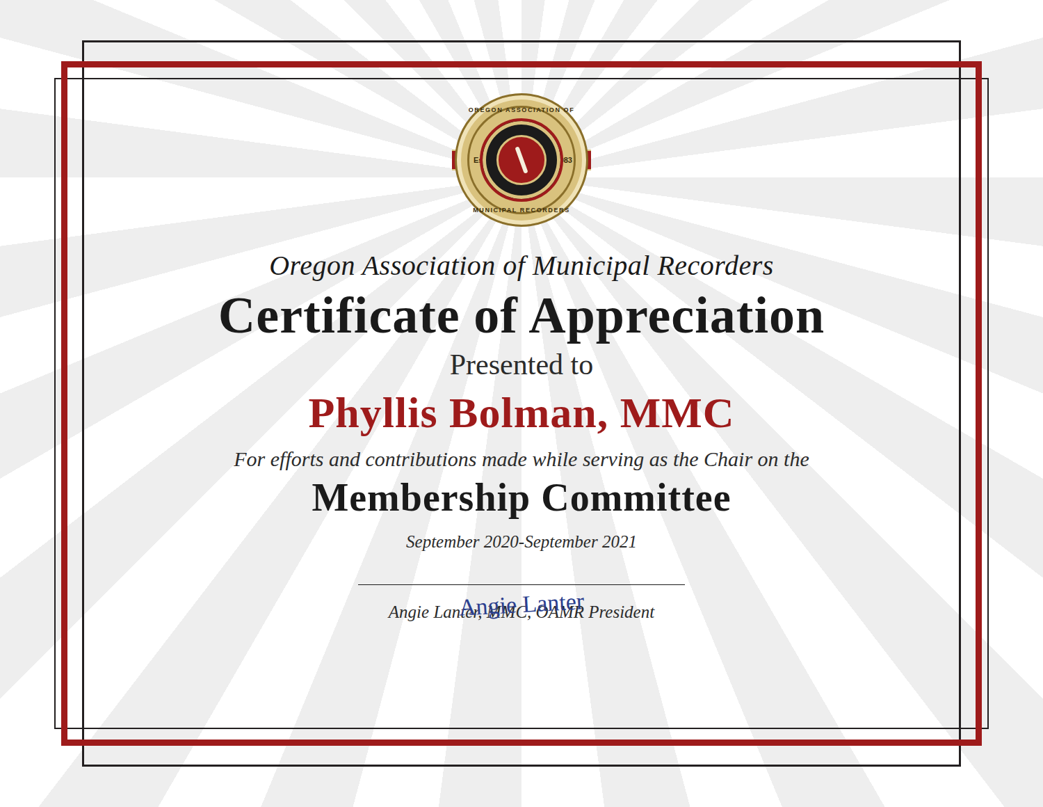Oregon Association of Est 1983 Municipal Recorders
Oregon Association of Municipal Recorders
Certificate of Appreciation
Presented to
Phyllis Bolman, MMC
For efforts and contributions made while serving as the Chair on the
Membership Committee
September 2020-September 2021
Angie Lanter
Angie Lanter, MMC, OAMR President